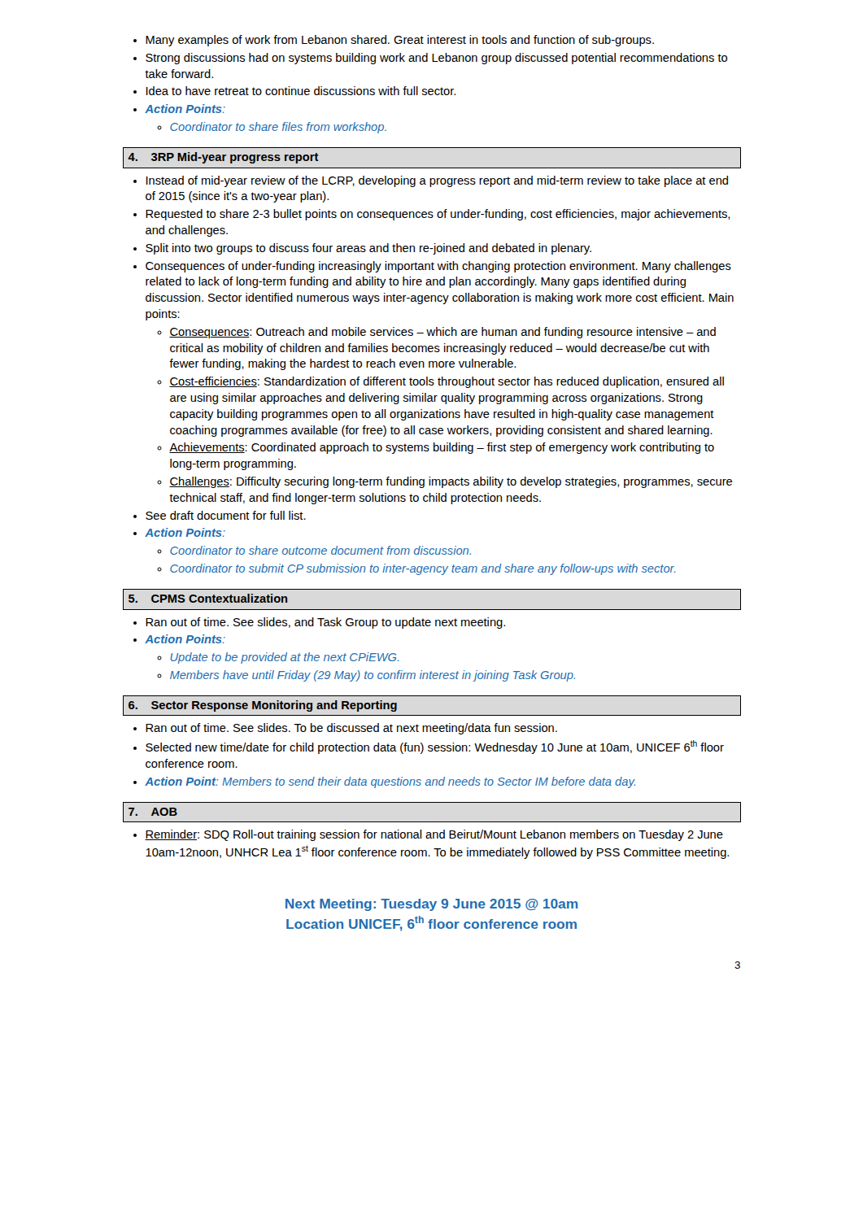Many examples of work from Lebanon shared. Great interest in tools and function of sub-groups.
Strong discussions had on systems building work and Lebanon group discussed potential recommendations to take forward.
Idea to have retreat to continue discussions with full sector.
Action Points:
Coordinator to share files from workshop.
4. 3RP Mid-year progress report
Instead of mid-year review of the LCRP, developing a progress report and mid-term review to take place at end of 2015 (since it's a two-year plan).
Requested to share 2-3 bullet points on consequences of under-funding, cost efficiencies, major achievements, and challenges.
Split into two groups to discuss four areas and then re-joined and debated in plenary.
Consequences of under-funding increasingly important with changing protection environment. Many challenges related to lack of long-term funding and ability to hire and plan accordingly. Many gaps identified during discussion. Sector identified numerous ways inter-agency collaboration is making work more cost efficient. Main points:
Consequences: Outreach and mobile services – which are human and funding resource intensive – and critical as mobility of children and families becomes increasingly reduced – would decrease/be cut with fewer funding, making the hardest to reach even more vulnerable.
Cost-efficiencies: Standardization of different tools throughout sector has reduced duplication, ensured all are using similar approaches and delivering similar quality programming across organizations. Strong capacity building programmes open to all organizations have resulted in high-quality case management coaching programmes available (for free) to all case workers, providing consistent and shared learning.
Achievements: Coordinated approach to systems building – first step of emergency work contributing to long-term programming.
Challenges: Difficulty securing long-term funding impacts ability to develop strategies, programmes, secure technical staff, and find longer-term solutions to child protection needs.
See draft document for full list.
Action Points:
Coordinator to share outcome document from discussion.
Coordinator to submit CP submission to inter-agency team and share any follow-ups with sector.
5. CPMS Contextualization
Ran out of time. See slides, and Task Group to update next meeting.
Action Points:
Update to be provided at the next CPiEWG.
Members have until Friday (29 May) to confirm interest in joining Task Group.
6. Sector Response Monitoring and Reporting
Ran out of time. See slides. To be discussed at next meeting/data fun session.
Selected new time/date for child protection data (fun) session: Wednesday 10 June at 10am, UNICEF 6th floor conference room.
Action Point: Members to send their data questions and needs to Sector IM before data day.
7. AOB
Reminder: SDQ Roll-out training session for national and Beirut/Mount Lebanon members on Tuesday 2 June 10am-12noon, UNHCR Lea 1st floor conference room. To be immediately followed by PSS Committee meeting.
Next Meeting: Tuesday 9 June 2015 @ 10am
Location UNICEF, 6th floor conference room
3